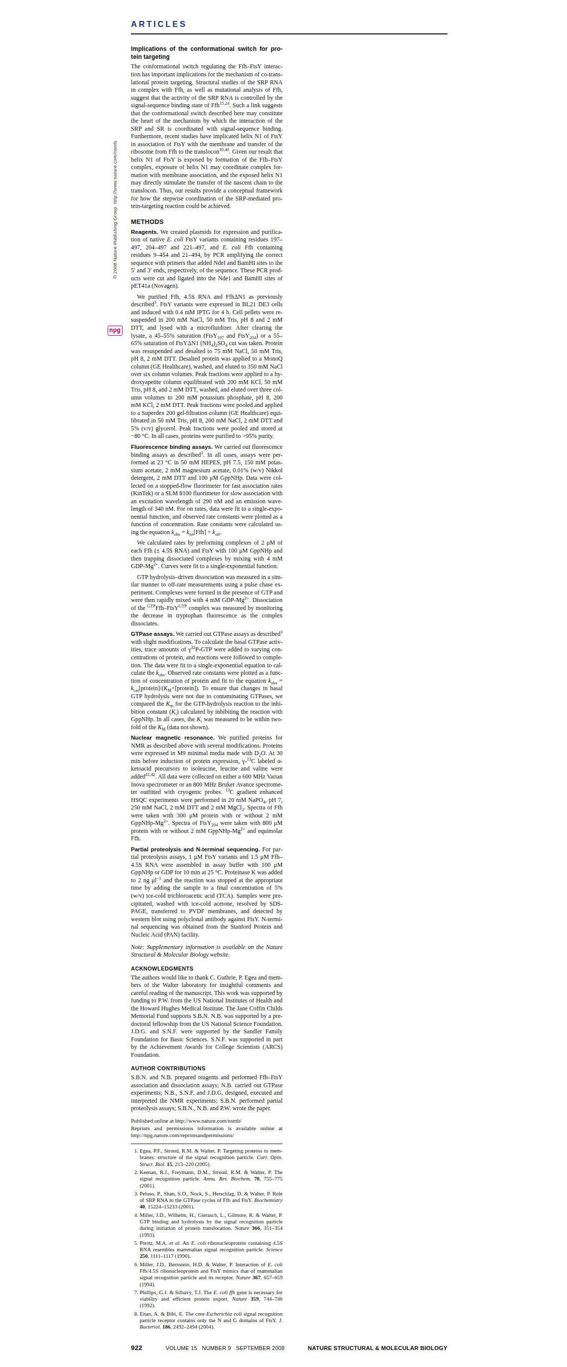© 2008 Nature Publishing Group http://www.nature.com/nsmb
npg
Articles
Implications of the conformational switch for protein targeting
The conformational switch regulating the Ffh–FtsY interaction has important implications for the mechanism of co-translational protein targeting. Structural studies of the SRP RNA in complex with Ffh, as well as mutational analysis of Ffh, suggest that the activity of the SRP RNA is controlled by the signal-sequence binding state of Ffh15,24. Such a link suggests that the conformational switch described here may constitute the heart of the mechanism by which the interaction of the SRP and SR is coordinated with signal-sequence binding. Furthermore, recent studies have implicated helix N1 of FtsY in association of FtsY with the membrane and transfer of the ribosome from Ffh to the translocon39,40. Given our result that helix N1 of FtsY is exposed by formation of the Ffh–FtsY complex, exposure of helix N1 may coordinate complex formation with membrane association, and the exposed helix N1 may directly stimulate the transfer of the nascent chain to the translocon. Thus, our results provide a conceptual framework for how the stepwise coordination of the SRP-mediated protein-targeting reaction could be achieved.
METHODS
Reagents. We created plasmids for expression and purification of native E. coli FtsY variants containing residues 197–497, 204–497 and 221–497, and E. coli Ffh containing residues 9–454 and 21–494, by PCR amplifying the correct sequence with primers that added NdeI and BamHI sites to the 5′ and 3′ ends, respectively, of the sequence. These PCR products were cut and ligated into the Nde1 and BamHI sites of pET41a (Novagen).
We purified Ffh, 4.5S RNA and FfhΔN1 as previously described3. FtsY variants were expressed in BL21 DE3 cells and induced with 0.4 mM IPTG for 4 h. Cell pellets were resuspended in 200 mM NaCl, 50 mM Tris, pH 8 and 2 mM DTT, and lysed with a microfluidizer. After clearing the lysate, a 45–55% saturation (FtsY197 and FtsY204) or a 55–65% saturation of FtsYΔN1 (NH4)2SO4 cut was taken. Protein was resuspended and desalted to 75 mM NaCl, 50 mM Tris, pH 8, 2 mM DTT. Desalted protein was applied to a MonoQ column (GE Healthcare), washed, and eluted to 350 mM NaCl over six column volumes. Peak fractions were applied to a hydroxyapetite column equilibrated with 200 mM KCl, 50 mM Tris, pH 8, and 2 mM DTT, washed, and eluted over three column volumes to 200 mM potassium phosphate, pH 8, 200 mM KCl, 2 mM DTT. Peak fractions were pooled and applied to a Superdex 200 gel-filtration column (GE Healthcare) equilibrated in 50 mM Tris, pH 8, 200 mM NaCl, 2 mM DTT and 5% (v/v) glycerol. Peak fractions were pooled and stored at −80 °C. In all cases, proteins were purified to >95% purity.
Fluorescence binding assays. We carried out fluorescence binding assays as described3. In all cases, assays were performed at 23 °C in 50 mM HEPES, pH 7.5, 150 mM potassium acetate, 2 mM magnesium acetate, 0.01% (w/v) Nikkol detergent, 2 mM DTT and 100 μM GppNHp. Data were collected on a stopped-flow fluorimeter for fast association rates (KinTek) or a SLM 8100 fluorimeter for slow association with an excitation wavelength of 290 nM and an emission wavelength of 340 nM. For on rates, data were fit to a single-exponential function, and observed rate constants were plotted as a function of concentration. Rate constants were calculated using the equation kobs = kon[Ffh] + koff.
We calculated rates by preforming complexes of 2 μM of each Ffh (± 4.5S RNA) and FtsY with 100 μM GppNHp and then trapping dissociated complexes by mixing with 4 mM GDP-Mg2+. Curves were fit to a single-exponential function.
GTP hydrolysis–driven dissociation was measured in a similar manner to off-rate measurements using a pulse chase experiment. Complexes were formed in the presence of GTP and were then rapidly mixed with 4 mM GDP-Mg2+. Dissociation of the GTPFfh–FtsYGTP complex was measured by monitoring the decrease in tryptophan fluorescence as the complex dissociates.
GTPase assays. We carried out GTPase assays as described3 with slight modifications. To calculate the basal GTPase activities, trace amounts of γ32P-GTP were added to varying concentrations of protein, and reactions were followed to completion. The data were fit to a single-exponential equation to calculate the kobs. Observed rate constants were plotted as a function of concentration of protein and fit to the equation kobs = kcat[protein]/(KM+[protein]). To ensure that changes in basal GTP hydrolysis were not due to contaminating GTPases, we compared the Km for the GTP-hydrolysis reaction to the inhibition constant (Ki) calculated by inhibiting the reaction with GppNHp. In all cases, the Ki was measured to be within two-fold of the KM (data not shown).
Nuclear magnetic resonance. We purified proteins for NMR as described above with several modifications. Proteins were expressed in M9 minimal media made with D2O. At 30 min before induction of protein expression, γ-13C labeled α-ketoacid precursors to isoleucine, leucine and valine were added41,42. All data were collected on either a 600 MHz Varian Inova spectrometer or an 800 MHz Bruker Avance spectrometer outfitted with cryogenic probes. 13C gradient enhanced HSQC experiments were performed in 20 mM NaPO4, pH 7, 250 mM NaCl, 2 mM DTT and 2 mM MgCl2. Spectra of Ffh were taken with 300 μM protein with or without 2 mM GppNHp-Mg2+. Spectra of FtsY204 were taken with 800 μM protein with or without 2 mM GppNHp-Mg2+ and equimolar Ffh.
Partial proteolysis and N-terminal sequencing. For partial proteolysis assays, 1 μM FtsY variants and 1.5 μM Ffh–4.5S RNA were assembled in assay buffer with 100 μM GppNHp or GDP for 10 min at 25 °C. Proteinase K was added to 2 ng μl−1 and the reaction was stopped at the appropriate time by adding the sample to a final concentration of 5% (w/v) ice-cold trichloroacetic acid (TCA). Samples were precipitated, washed with ice-cold acetone, resolved by SDS-PAGE, transferred to PVDF membranes, and detected by western blot using polyclonal antibody against FtsY. N-terminal sequencing was obtained from the Stanford Protein and Nucleic Acid (PAN) facility.
Note: Supplementary information is available on the Nature Structural & Molecular Biology website.
ACKNOWLEDGMENTS
The authors would like to thank C. Guthrie, P. Egea and members of the Walter laboratory for insightful comments and careful reading of the manuscript. This work was supported by funding to P.W. from the US National Institutes of Health and the Howard Hughes Medical Institute. The Jane Coffin Childs Memorial Fund supports S.B.N. N.B. was supported by a predoctoral fellowship from the US National Science Foundation. J.D.G. and S.N.F. were supported by the Sandler Family Foundation for Basic Sciences. S.N.F. was supported in part by the Achievement Awards for College Scientists (ARCS) Foundation.
AUTHOR CONTRIBUTIONS
S.B.N. and N.B. prepared reagents and performed Ffh–FtsY association and dissociation assays; N.B. carried out GTPase experiments; N.B., S.N.F. and J.D.G. designed, executed and interpreted the NMR experiments; S.B.N. performed partial proteolysis assays; S.B.N., N.B. and P.W. wrote the paper.
Published online at http://www.nature.com/nsmb/
Reprints and permissions information is available online at http://npg.nature.com/reprintsandpermissions/
Egea, P.F., Stroud, R.M. & Walter, P. Targeting proteins to membranes: structure of the signal recognition particle. Curr. Opin. Struct. Biol. 15, 213–220 (2005).
Keenan, R.J., Freymann, D.M., Stroud, R.M. & Walter, P. The signal recognition particle. Annu. Rev. Biochem. 70, 755–775 (2001).
Peluso, P., Shan, S.O., Nock, S., Herschlag, D. & Walter, P. Role of SRP RNA in the GTPase cycles of Ffh and FtsY. Biochemistry 40, 15224–15233 (2001).
Miller, J.D., Wilhelm, H., Gierasch, L., Gilmore, R. & Walter, P. GTP binding and hydrolysis by the signal recognition particle during initiation of protein translocation. Nature 366, 351–354 (1993).
Poritz, M.A. et al. An E. coli ribonucleoprotein containing 4.5S RNA resembles mammalian signal recognition particle. Science 250, 1111–1117 (1990).
Miller, J.D., Bernstein, H.D. & Walter, P. Interaction of E. coli Ffh/4.5S ribonucleoprotein and FtsY mimics that of mammalian signal recognition particle and its receptor. Nature 367, 657–659 (1994).
Phillips, G.J. & Silhavy, T.J. The E. coli ffh gene is necessary for viability and efficient protein export. Nature 359, 744–746 (1992).
Eitan, A. & Bibi, E. The core Escherichia coli signal recognition particle receptor contains only the N and G domains of FtsY. J. Bacteriol. 186, 2492–2494 (2004).
922
VOLUME 15 NUMBER 9 SEPTEMBER 2008
NATURE STRUCTURAL & MOLECULAR BIOLOGY